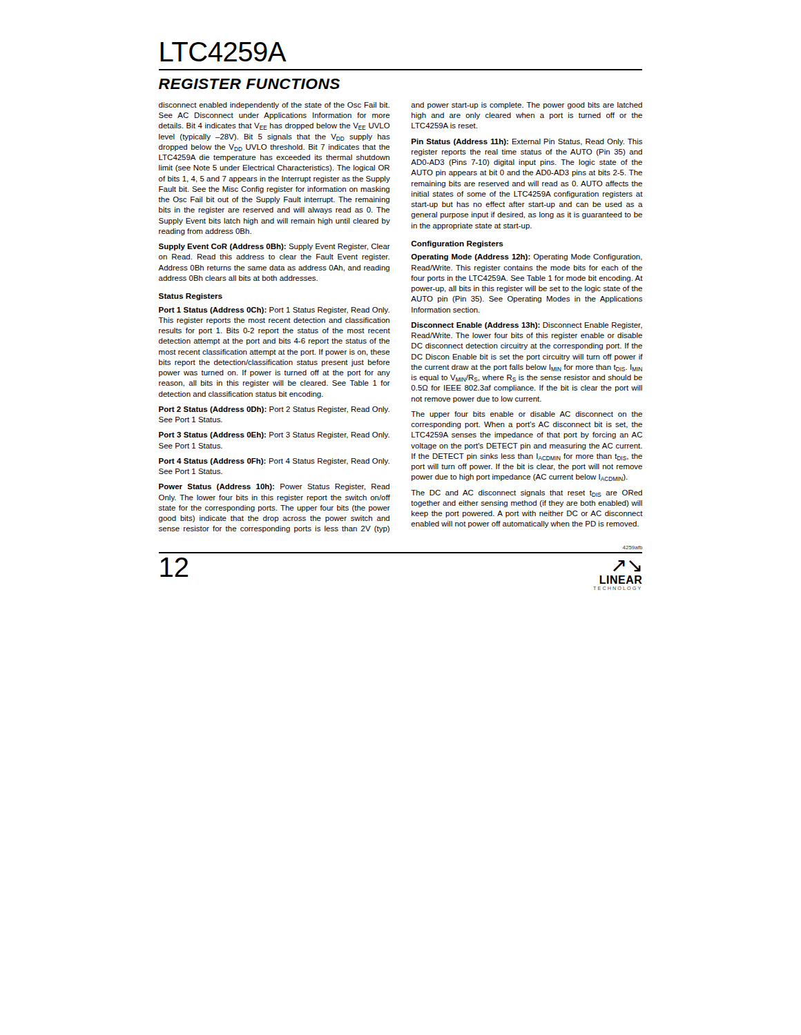LTC4259A
REGISTER FUNCTIONS
disconnect enabled independently of the state of the Osc Fail bit. See AC Disconnect under Applications Information for more details. Bit 4 indicates that VEE has dropped below the VEE UVLO level (typically –28V). Bit 5 signals that the VDD supply has dropped below the VDD UVLO threshold. Bit 7 indicates that the LTC4259A die temperature has exceeded its thermal shutdown limit (see Note 5 under Electrical Characteristics). The logical OR of bits 1, 4, 5 and 7 appears in the Interrupt register as the Supply Fault bit. See the Misc Config register for information on masking the Osc Fail bit out of the Supply Fault interrupt. The remaining bits in the register are reserved and will always read as 0. The Supply Event bits latch high and will remain high until cleared by reading from address 0Bh.
Supply Event CoR (Address 0Bh): Supply Event Register, Clear on Read. Read this address to clear the Fault Event register. Address 0Bh returns the same data as address 0Ah, and reading address 0Bh clears all bits at both addresses.
Status Registers
Port 1 Status (Address 0Ch): Port 1 Status Register, Read Only. This register reports the most recent detection and classification results for port 1. Bits 0-2 report the status of the most recent detection attempt at the port and bits 4-6 report the status of the most recent classification attempt at the port. If power is on, these bits report the detection/classification status present just before power was turned on. If power is turned off at the port for any reason, all bits in this register will be cleared. See Table 1 for detection and classification status bit encoding.
Port 2 Status (Address 0Dh): Port 2 Status Register, Read Only. See Port 1 Status.
Port 3 Status (Address 0Eh): Port 3 Status Register, Read Only. See Port 1 Status.
Port 4 Status (Address 0Fh): Port 4 Status Register, Read Only. See Port 1 Status.
Power Status (Address 10h): Power Status Register, Read Only. The lower four bits in this register report the switch on/off state for the corresponding ports. The upper four bits (the power good bits) indicate that the drop across the power switch and sense resistor for the corresponding ports is less than 2V (typ) and power start-up is complete. The power good bits are latched high and are only cleared when a port is turned off or the LTC4259A is reset.
Pin Status (Address 11h): External Pin Status, Read Only. This register reports the real time status of the AUTO (Pin 35) and AD0-AD3 (Pins 7-10) digital input pins. The logic state of the AUTO pin appears at bit 0 and the AD0-AD3 pins at bits 2-5. The remaining bits are reserved and will read as 0. AUTO affects the initial states of some of the LTC4259A configuration registers at start-up but has no effect after start-up and can be used as a general purpose input if desired, as long as it is guaranteed to be in the appropriate state at start-up.
Configuration Registers
Operating Mode (Address 12h): Operating Mode Configuration, Read/Write. This register contains the mode bits for each of the four ports in the LTC4259A. See Table 1 for mode bit encoding. At power-up, all bits in this register will be set to the logic state of the AUTO pin (Pin 35). See Operating Modes in the Applications Information section.
Disconnect Enable (Address 13h): Disconnect Enable Register, Read/Write. The lower four bits of this register enable or disable DC disconnect detection circuitry at the corresponding port. If the DC Discon Enable bit is set the port circuitry will turn off power if the current draw at the port falls below IMIN for more than tDIS. IMIN is equal to VMIN/RS, where RS is the sense resistor and should be 0.5Ω for IEEE 802.3af compliance. If the bit is clear the port will not remove power due to low current.
The upper four bits enable or disable AC disconnect on the corresponding port. When a port's AC disconnect bit is set, the LTC4259A senses the impedance of that port by forcing an AC voltage on the port's DETECT pin and measuring the AC current. If the DETECT pin sinks less than IACDMIN for more than tDIS, the port will turn off power. If the bit is clear, the port will not remove power due to high port impedance (AC current below IACDMIN).
The DC and AC disconnect signals that reset tDIS are ORed together and either sensing method (if they are both enabled) will keep the port powered. A port with neither DC or AC disconnect enabled will not power off automatically when the PD is removed.
4259afb
12
↗↘
LINEAR
TECHNOLOGY